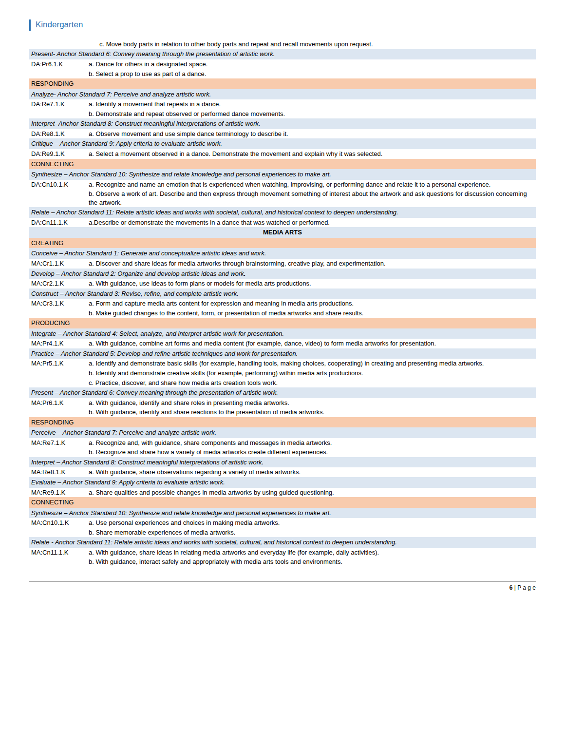Kindergarten
| | c. Move body parts in relation to other body parts and repeat and recall movements upon request. |
Present- Anchor Standard 6: Convey meaning through the presentation of artistic work.
| DA:Pr6.1.K | a. Dance for others in a designated space. |
| | b. Select a prop to use as part of a dance. |
RESPONDING
Analyze- Anchor Standard 7: Perceive and analyze artistic work.
| DA:Re7.1.K | a. Identify a movement that repeats in a dance. |
| | b. Demonstrate and repeat observed or performed dance movements. |
Interpret- Anchor Standard 8: Construct meaningful interpretations of artistic work.
| DA:Re8.1.K | a. Observe movement and use simple dance terminology to describe it. |
Critique – Anchor Standard 9: Apply criteria to evaluate artistic work.
| DA:Re9.1.K | a. Select a movement observed in a dance. Demonstrate the movement and explain why it was selected. |
CONNECTING
Synthesize – Anchor Standard 10: Synthesize and relate knowledge and personal experiences to make art.
| DA:Cn10.1.K | a. Recognize and name an emotion that is experienced when watching, improvising, or performing dance and relate it to a personal experience. |
| | b. Observe a work of art. Describe and then express through movement something of interest about the artwork and ask questions for discussion concerning the artwork. |
Relate – Anchor Standard 11: Relate artistic ideas and works with societal, cultural, and historical context to deepen understanding.
| DA:Cn11.1.K | a.Describe or demonstrate the movements in a dance that was watched or performed. |
MEDIA ARTS
CREATING
Conceive – Anchor Standard 1: Generate and conceptualize artistic ideas and work.
| MA:Cr1.1.K | a. Discover and share ideas for media artworks through brainstorming, creative play, and experimentation. |
Develop – Anchor Standard 2: Organize and develop artistic ideas and work.
| MA:Cr2.1.K | a. With guidance, use ideas to form plans or models for media arts productions. |
Construct – Anchor Standard 3: Revise, refine, and complete artistic work.
| MA:Cr3.1.K | a. Form and capture media arts content for expression and meaning in media arts productions. |
| | b. Make guided changes to the content, form, or presentation of media artworks and share results. |
PRODUCING
Integrate – Anchor Standard 4: Select, analyze, and interpret artistic work for presentation.
| MA:Pr4.1.K | a. With guidance, combine art forms and media content (for example, dance, video) to form media artworks for presentation. |
Practice – Anchor Standard 5: Develop and refine artistic techniques and work for presentation.
| MA:Pr5.1.K | a. Identify and demonstrate basic skills (for example, handling tools, making choices, cooperating) in creating and presenting media artworks. |
| | b. Identify and demonstrate creative skills (for example, performing) within media arts productions. |
| | c. Practice, discover, and share how media arts creation tools work. |
Present – Anchor Standard 6: Convey meaning through the presentation of artistic work.
| MA:Pr6.1.K | a. With guidance, identify and share roles in presenting media artworks. |
| | b. With guidance, identify and share reactions to the presentation of media artworks. |
RESPONDING
Perceive – Anchor Standard 7: Perceive and analyze artistic work.
| MA:Re7.1.K | a. Recognize and, with guidance, share components and messages in media artworks. |
| | b. Recognize and share how a variety of media artworks create different experiences. |
Interpret – Anchor Standard 8: Construct meaningful interpretations of artistic work.
| MA:Re8.1.K | a. With guidance, share observations regarding a variety of media artworks. |
Evaluate – Anchor Standard 9: Apply criteria to evaluate artistic work.
| MA:Re9.1.K | a. Share qualities and possible changes in media artworks by using guided questioning. |
CONNECTING
Synthesize – Anchor Standard 10: Synthesize and relate knowledge and personal experiences to make art.
| MA:Cn10.1.K | a. Use personal experiences and choices in making media artworks. |
| | b. Share memorable experiences of media artworks. |
Relate - Anchor Standard 11: Relate artistic ideas and works with societal, cultural, and historical context to deepen understanding.
| MA:Cn11.1.K | a. With guidance, share ideas in relating media artworks and everyday life (for example, daily activities). |
| | b. With guidance, interact safely and appropriately with media arts tools and environments. |
6 | P a g e